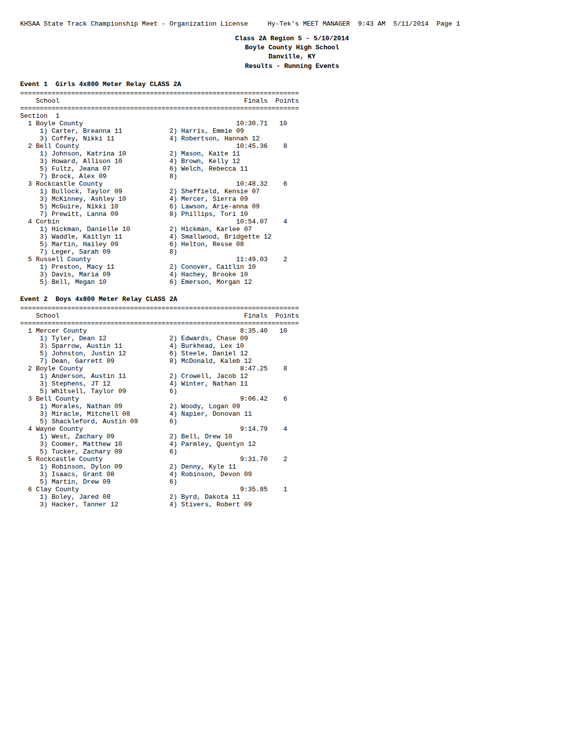KHSAA State Track Championship Meet - Organization License Hy-Tek's MEET MANAGER 9:43 AM 5/11/2014 Page 1
Class 2A Region 5 - 5/10/2014
Boyle County High School
Danville, KY
Results - Running Events
Event 1 Girls 4x800 Meter Relay CLASS 2A
=======================================================================
    School                                               Finals  Points
=======================================================================
Section  1
  1 Boyle County                                       10:30.71   10
     1) Carter, Breanna 11            2) Harris, Emmie 09
     3) Coffey, Nikki 11              4) Robertson, Hannah 12
  2 Bell County                                        10:45.36    8
     1) Johnson, Katrina 10           2) Mason, Kaite 11
     3) Howard, Allison 10            4) Brown, Kelly 12
     5) Fultz, Jeana 07               6) Welch, Rebecca 11
     7) Brock, Alex 09                8)
  3 Rockcastle County                                  10:48.32    6
     1) Bullock, Taylor 09            2) Sheffield, Kensie 07
     3) McKinney, Ashley 10           4) Mercer, Sierra 09
     5) McGuire, Nikki 10             6) Lawson, Arie-anna 09
     7) Prewitt, Lanna 09             8) Phillips, Tori 10
  4 Corbin                                             10:54.07    4
     1) Hickman, Danielle 10          2) Hickman, Karlee 07
     3) Waddle, Kaitlyn 11            4) Smallwood, Bridgette 12
     5) Martin, Hailey 09             6) Helton, Resse 08
     7) Leger, Sarah 09               8)
  5 Russell County                                     11:49.03    2
     1) Preston, Macy 11              2) Conover, Caitlin 10
     3) Davis, Maria 09               4) Hachey, Brooke 10
     5) Bell, Megan 10                6) Emerson, Morgan 12
Event 2 Boys 4x800 Meter Relay CLASS 2A
=======================================================================
    School                                               Finals  Points
=======================================================================
  1 Mercer County                                       8:35.40   10
     1) Tyler, Dean 12                2) Edwards, Chase 09
     3) Sparrow, Austin 11            4) Burkhead, Lex 10
     5) Johnston, Justin 12           6) Steele, Daniel 12
     7) Dean, Garrett 09              8) McDonald, Kaleb 12
  2 Boyle County                                        8:47.25    8
     1) Anderson, Austin 11           2) Crowell, Jacob 12
     3) Stephens, JT 12               4) Winter, Nathan 11
     5) Whitsell, Taylor 09           6)
  3 Bell County                                         9:06.42    6
     1) Morales, Nathan 09            2) Woody, Logan 09
     3) Miracle, Mitchell 08          4) Napier, Donovan 11
     5) Shackleford, Austin 09        6)
  4 Wayne County                                        9:14.79    4
     1) West, Zachary 09              2) Bell, Drew 10
     3) Coomer, Matthew 10            4) Parmley, Quentyn 12
     5) Tucker, Zachary 09            6)
  5 Rockcastle County                                   9:31.70    2
     1) Robinson, Dylon 09            2) Denny, Kyle 11
     3) Isaacs, Grant 08              4) Robinson, Devon 09
     5) Martin, Drew 09               6)
  6 Clay County                                         9:35.85    1
     1) Boley, Jared 08               2) Byrd, Dakota 11
     3) Hacker, Tanner 12             4) Stivers, Robert 09